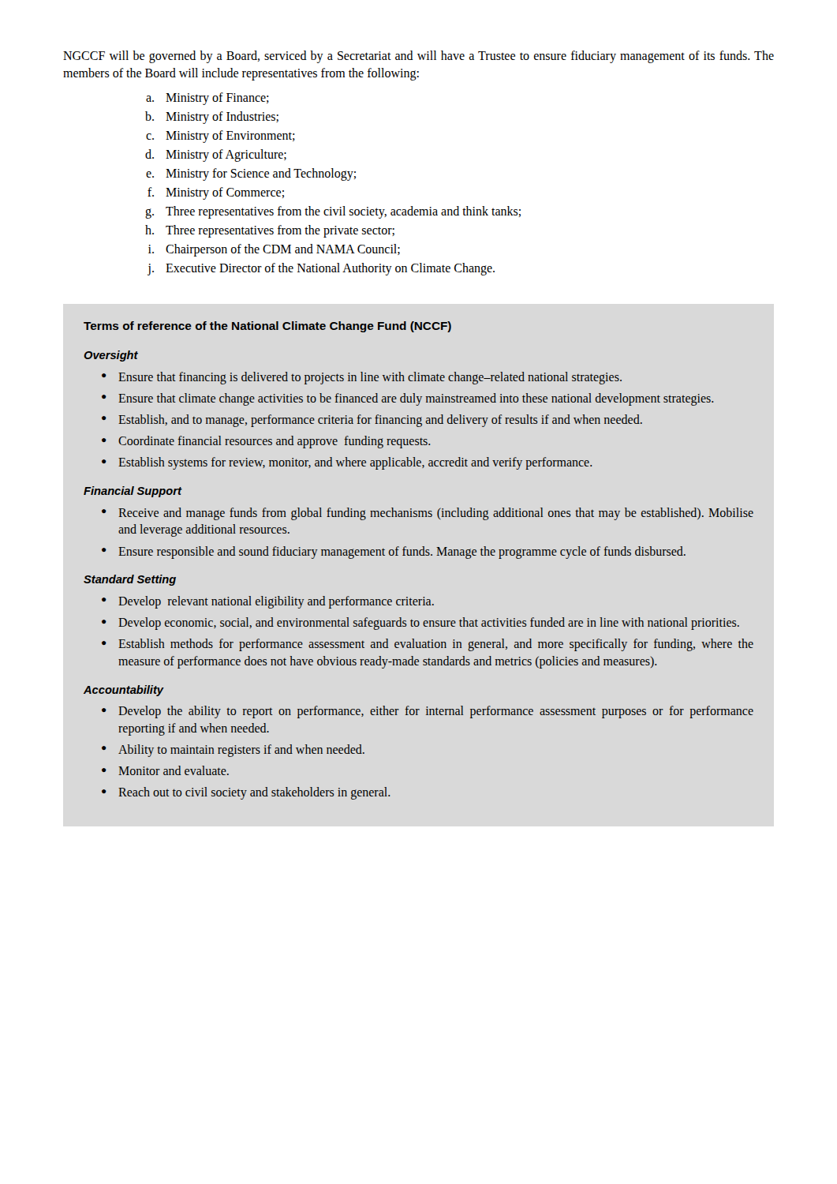NGCCF will be governed by a Board, serviced by a Secretariat and will have a Trustee to ensure fiduciary management of its funds. The members of the Board will include representatives from the following:
Ministry of Finance;
Ministry of Industries;
Ministry of Environment;
Ministry of Agriculture;
Ministry for Science and Technology;
Ministry of Commerce;
Three representatives from the civil society, academia and think tanks;
Three representatives from the private sector;
Chairperson of the CDM and NAMA Council;
Executive Director of the National Authority on Climate Change.
Terms of reference of the National Climate Change Fund (NCCF)
Oversight
Ensure that financing is delivered to projects in line with climate change–related national strategies.
Ensure that climate change activities to be financed are duly mainstreamed into these national development strategies.
Establish, and to manage, performance criteria for financing and delivery of results if and when needed.
Coordinate financial resources and approve funding requests.
Establish systems for review, monitor, and where applicable, accredit and verify performance.
Financial Support
Receive and manage funds from global funding mechanisms (including additional ones that may be established). Mobilise and leverage additional resources.
Ensure responsible and sound fiduciary management of funds. Manage the programme cycle of funds disbursed.
Standard Setting
Develop relevant national eligibility and performance criteria.
Develop economic, social, and environmental safeguards to ensure that activities funded are in line with national priorities.
Establish methods for performance assessment and evaluation in general, and more specifically for funding, where the measure of performance does not have obvious ready-made standards and metrics (policies and measures).
Accountability
Develop the ability to report on performance, either for internal performance assessment purposes or for performance reporting if and when needed.
Ability to maintain registers if and when needed.
Monitor and evaluate.
Reach out to civil society and stakeholders in general.